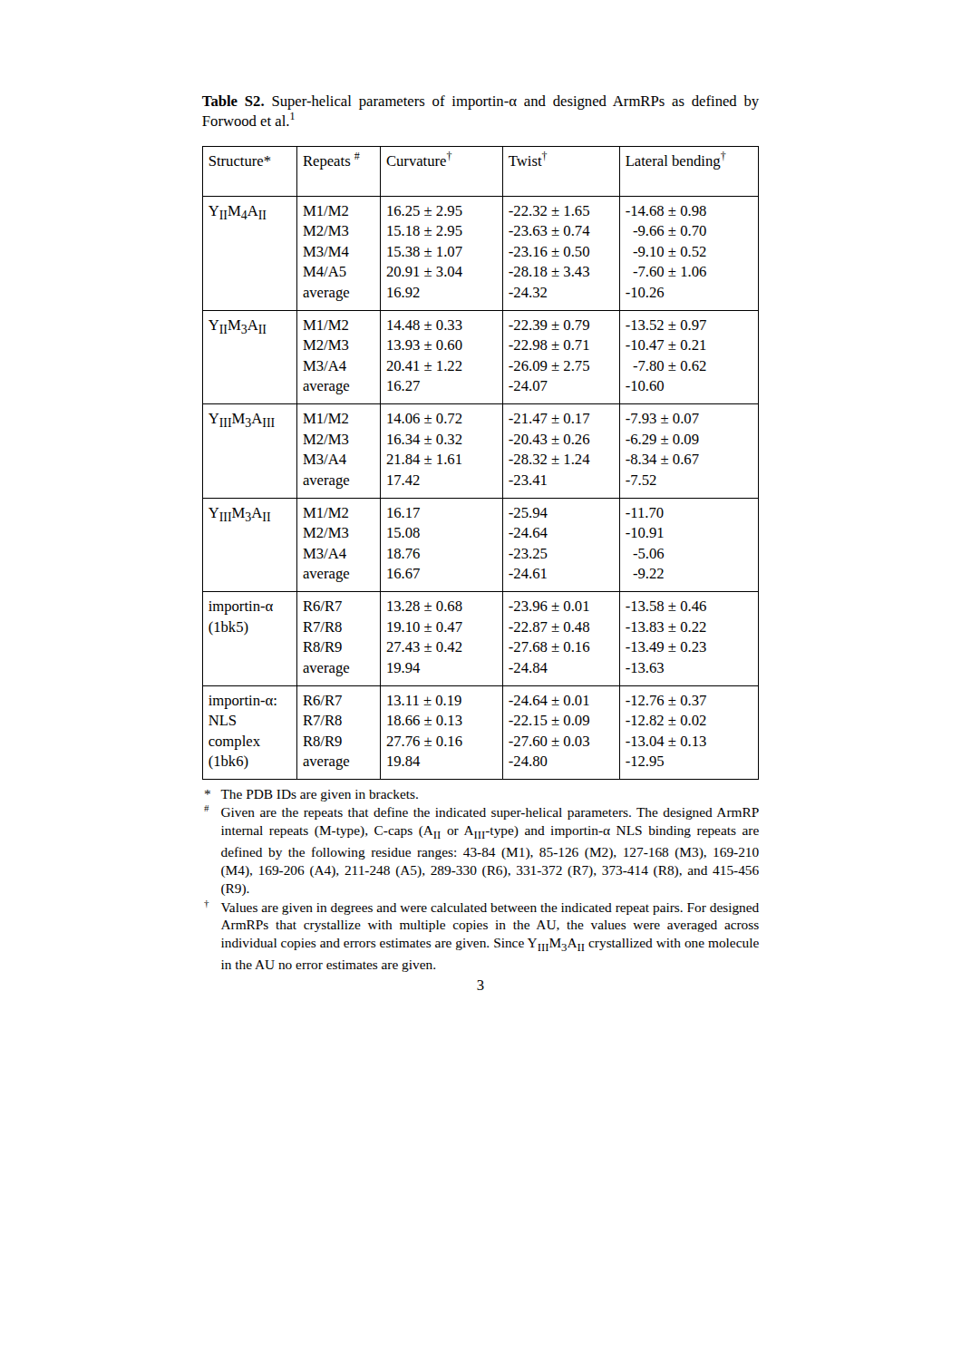Table S2. Super-helical parameters of importin-α and designed ArmRPs as defined by Forwood et al.1
| Structure* | Repeats # | Curvature † | Twist † | Lateral bending † |
| --- | --- | --- | --- | --- |
| Y II M 4 A II | M1/M2 M2/M3 M3/M4 M4/A5 average | 16.25 ± 2.95 15.18 ± 2.95 15.38 ± 1.07 20.91 ± 3.04 16.92 | -22.32 ± 1.65 -23.63 ± 0.74 -23.16 ± 0.50 -28.18 ± 3.43 -24.32 | -14.68 ± 0.98 -9.66 ± 0.70 -9.10 ± 0.52 -7.60 ± 1.06 -10.26 |
| Y II M 3 A II | M1/M2 M2/M3 M3/A4 average | 14.48 ± 0.33 13.93 ± 0.60 20.41 ± 1.22 16.27 | -22.39 ± 0.79 -22.98 ± 0.71 -26.09 ± 2.75 -24.07 | -13.52 ± 0.97 -10.47 ± 0.21 -7.80 ± 0.62 -10.60 |
| Y III M 3 A III | M1/M2 M2/M3 M3/A4 average | 14.06 ± 0.72 16.34 ± 0.32 21.84 ± 1.61 17.42 | -21.47 ± 0.17 -20.43 ± 0.26 -28.32 ± 1.24 -23.41 | -7.93 ± 0.07 -6.29 ± 0.09 -8.34 ± 0.67 -7.52 |
| Y III M 3 A II | M1/M2 M2/M3 M3/A4 average | 16.17 15.08 18.76 16.67 | -25.94 -24.64 -23.25 -24.61 | -11.70 -10.91 -5.06 -9.22 |
| importin-α (1bk5) | R6/R7 R7/R8 R8/R9 average | 13.28 ± 0.68 19.10 ± 0.47 27.43 ± 0.42 19.94 | -23.96 ± 0.01 -22.87 ± 0.48 -27.68 ± 0.16 -24.84 | -13.58 ± 0.46 -13.83 ± 0.22 -13.49 ± 0.23 -13.63 |
| importin-α: NLS complex (1bk6) | R6/R7 R7/R8 R8/R9 average | 13.11 ± 0.19 18.66 ± 0.13 27.76 ± 0.16 19.84 | -24.64 ± 0.01 -22.15 ± 0.09 -27.60 ± 0.03 -24.80 | -12.76 ± 0.37 -12.82 ± 0.02 -13.04 ± 0.13 -12.95 |
*
The PDB IDs are given in brackets.
#
Given are the repeats that define the indicated super-helical parameters. The designed ArmRP internal repeats (M-type), C-caps (AII or AIII-type) and importin-α NLS binding repeats are defined by the following residue ranges: 43-84 (M1), 85-126 (M2), 127-168 (M3), 169-210 (M4), 169-206 (A4), 211-248 (A5), 289-330 (R6), 331-372 (R7), 373-414 (R8), and 415-456 (R9).
†
Values are given in degrees and were calculated between the indicated repeat pairs. For designed ArmRPs that crystallize with multiple copies in the AU, the values were averaged across individual copies and errors estimates are given. Since YIIIM3AII crystallized with one molecule in the AU no error estimates are given.
3